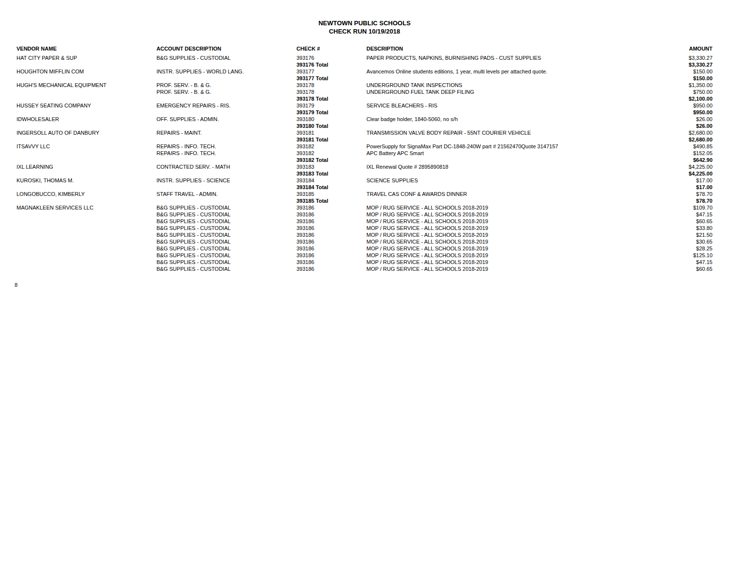NEWTOWN PUBLIC SCHOOLS
CHECK RUN 10/19/2018
| VENDOR NAME | ACCOUNT DESCRIPTION | CHECK # | DESCRIPTION | AMOUNT |
| --- | --- | --- | --- | --- |
| HAT CITY PAPER & SUP | B&G SUPPLIES - CUSTODIAL | 393176 | PAPER PRODUCTS, NAPKINS, BURNISHING PADS - CUST SUPPLIES | $3,330.27 |
| | | 393176 Total | | $3,330.27 |
| HOUGHTON MIFFLIN COM | INSTR. SUPPLIES - WORLD LANG. | 393177 | Avancemos Online students editions, 1 year, multi levels per attached quote. | $150.00 |
| | | 393177 Total | | $150.00 |
| HUGH'S MECHANICAL EQUIPMENT | PROF. SERV. - B. & G. | 393178 | UNDERGROUND TANK INSPECTIONS | $1,350.00 |
| | PROF. SERV. - B. & G. | 393178 | UNDERGROUND FUEL TANK DEEP FILING | $750.00 |
| | | 393178 Total | | $2,100.00 |
| HUSSEY SEATING COMPANY | EMERGENCY REPAIRS - RIS. | 393179 | SERVICE BLEACHERS - RIS | $950.00 |
| | | 393179 Total | | $950.00 |
| IDWHOLESALER | OFF. SUPPLIES - ADMIN. | 393180 | Clear badge holder, 1840-5060, no s/h | $26.00 |
| | | 393180 Total | | $26.00 |
| INGERSOLL AUTO OF DANBURY | REPAIRS - MAINT. | 393181 | TRANSMISSION VALVE BODY REPAIR - 55NT COURIER VEHICLE | $2,680.00 |
| | | 393181 Total | | $2,680.00 |
| ITSAVVY LLC | REPAIRS - INFO. TECH. | 393182 | PowerSupply for SignaMax Part DC-1848-240W part # 21562470Quote 3147157 | $490.85 |
| | REPAIRS - INFO. TECH. | 393182 | APC Battery APC Smart | $152.05 |
| | | 393182 Total | | $642.90 |
| IXL LEARNING | CONTRACTED SERV. - MATH | 393183 | IXL Renewal Quote # 2895890818 | $4,225.00 |
| | | 393183 Total | | $4,225.00 |
| KUROSKI, THOMAS M. | INSTR. SUPPLIES - SCIENCE | 393184 | SCIENCE SUPPLIES | $17.00 |
| | | 393184 Total | | $17.00 |
| LONGOBUCCO, KIMBERLY | STAFF TRAVEL - ADMIN. | 393185 | TRAVEL CAS CONF & AWARDS DINNER | $78.70 |
| | | 393185 Total | | $78.70 |
| MAGNAKLEEN SERVICES LLC | B&G SUPPLIES - CUSTODIAL | 393186 | MOP / RUG SERVICE - ALL SCHOOLS 2018-2019 | $109.70 |
| | B&G SUPPLIES - CUSTODIAL | 393186 | MOP / RUG SERVICE - ALL SCHOOLS 2018-2019 | $47.15 |
| | B&G SUPPLIES - CUSTODIAL | 393186 | MOP / RUG SERVICE - ALL SCHOOLS 2018-2019 | $60.65 |
| | B&G SUPPLIES - CUSTODIAL | 393186 | MOP / RUG SERVICE - ALL SCHOOLS 2018-2019 | $33.80 |
| | B&G SUPPLIES - CUSTODIAL | 393186 | MOP / RUG SERVICE - ALL SCHOOLS 2018-2019 | $21.50 |
| | B&G SUPPLIES - CUSTODIAL | 393186 | MOP / RUG SERVICE - ALL SCHOOLS 2018-2019 | $30.65 |
| | B&G SUPPLIES - CUSTODIAL | 393186 | MOP / RUG SERVICE - ALL SCHOOLS 2018-2019 | $28.25 |
| | B&G SUPPLIES - CUSTODIAL | 393186 | MOP / RUG SERVICE - ALL SCHOOLS 2018-2019 | $125.10 |
| | B&G SUPPLIES - CUSTODIAL | 393186 | MOP / RUG SERVICE - ALL SCHOOLS 2018-2019 | $47.15 |
| | B&G SUPPLIES - CUSTODIAL | 393186 | MOP / RUG SERVICE - ALL SCHOOLS 2018-2019 | $60.65 |
8